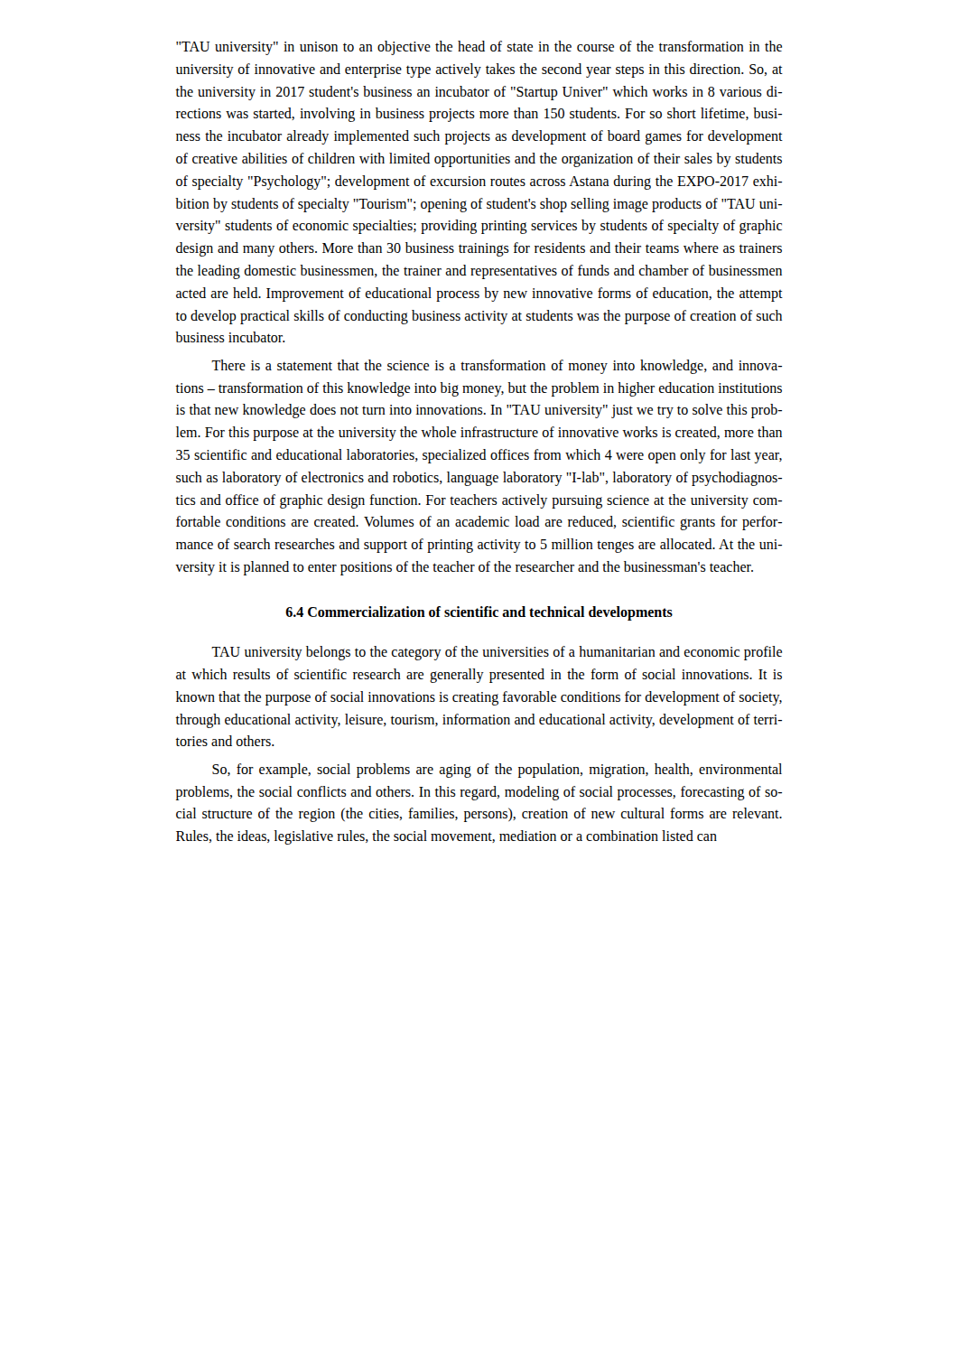"TAU university" in unison to an objective the head of state in the course of the transformation in the university of innovative and enterprise type actively takes the second year steps in this direction. So, at the university in 2017 student's business an incubator of "Startup Univer" which works in 8 various directions was started, involving in business projects more than 150 students. For so short lifetime, business the incubator already implemented such projects as development of board games for development of creative abilities of children with limited opportunities and the organization of their sales by students of specialty "Psychology"; development of excursion routes across Astana during the EXPO-2017 exhibition by students of specialty "Tourism"; opening of student's shop selling image products of "TAU university" students of economic specialties; providing printing services by students of specialty of graphic design and many others. More than 30 business trainings for residents and their teams where as trainers the leading domestic businessmen, the trainer and representatives of funds and chamber of businessmen acted are held. Improvement of educational process by new innovative forms of education, the attempt to develop practical skills of conducting business activity at students was the purpose of creation of such business incubator.
There is a statement that the science is a transformation of money into knowledge, and innovations – transformation of this knowledge into big money, but the problem in higher education institutions is that new knowledge does not turn into innovations. In "TAU university" just we try to solve this problem. For this purpose at the university the whole infrastructure of innovative works is created, more than 35 scientific and educational laboratories, specialized offices from which 4 were open only for last year, such as laboratory of electronics and robotics, language laboratory "I-lab", laboratory of psychodiagnostics and office of graphic design function. For teachers actively pursuing science at the university comfortable conditions are created. Volumes of an academic load are reduced, scientific grants for performance of search researches and support of printing activity to 5 million tenges are allocated. At the university it is planned to enter positions of the teacher of the researcher and the businessman's teacher.
6.4 Commercialization of scientific and technical developments
TAU university belongs to the category of the universities of a humanitarian and economic profile at which results of scientific research are generally presented in the form of social innovations. It is known that the purpose of social innovations is creating favorable conditions for development of society, through educational activity, leisure, tourism, information and educational activity, development of territories and others.
So, for example, social problems are aging of the population, migration, health, environmental problems, the social conflicts and others. In this regard, modeling of social processes, forecasting of social structure of the region (the cities, families, persons), creation of new cultural forms are relevant. Rules, the ideas, legislative rules, the social movement, mediation or a combination listed can